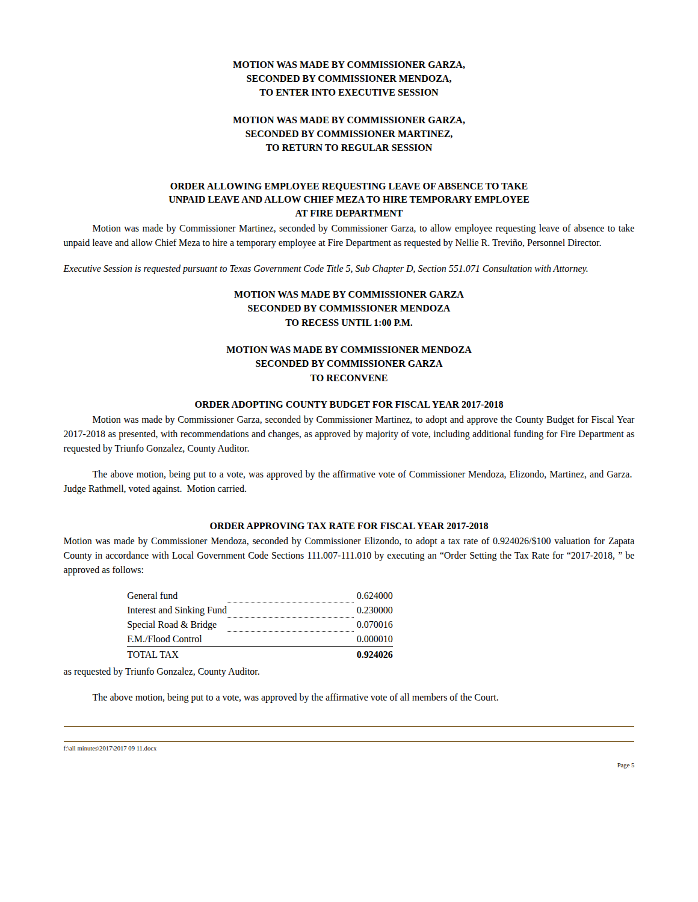MOTION WAS MADE BY COMMISSIONER GARZA,
SECONDED BY COMMISSIONER MENDOZA,
TO ENTER INTO EXECUTIVE SESSION
MOTION WAS MADE BY COMMISSIONER GARZA,
SECONDED BY COMMISSIONER MARTINEZ,
TO RETURN TO REGULAR SESSION
ORDER ALLOWING EMPLOYEE REQUESTING LEAVE OF ABSENCE TO TAKE
UNPAID LEAVE AND ALLOW CHIEF MEZA TO HIRE TEMPORARY EMPLOYEE
AT FIRE DEPARTMENT
Motion was made by Commissioner Martinez, seconded by Commissioner Garza, to allow employee requesting leave of absence to take unpaid leave and allow Chief Meza to hire a temporary employee at Fire Department as requested by Nellie R. Treviño, Personnel Director.
Executive Session is requested pursuant to Texas Government Code Title 5, Sub Chapter D, Section 551.071 Consultation with Attorney.
MOTION WAS MADE BY COMMISSIONER GARZA
SECONDED BY COMMISSIONER MENDOZA
TO RECESS UNTIL 1:00 P.M.
MOTION WAS MADE BY COMMISSIONER MENDOZA
SECONDED BY COMMISSIONER GARZA
TO RECONVENE
ORDER ADOPTING COUNTY BUDGET FOR FISCAL YEAR 2017-2018
Motion was made by Commissioner Garza, seconded by Commissioner Martinez, to adopt and approve the County Budget for Fiscal Year 2017-2018 as presented, with recommendations and changes, as approved by majority of vote, including additional funding for Fire Department as requested by Triunfo Gonzalez, County Auditor.
The above motion, being put to a vote, was approved by the affirmative vote of Commissioner Mendoza, Elizondo, Martinez, and Garza. Judge Rathmell, voted against. Motion carried.
ORDER APPROVING TAX RATE FOR FISCAL YEAR 2017-2018
Motion was made by Commissioner Mendoza, seconded by Commissioner Elizondo, to adopt a tax rate of 0.924026/$100 valuation for Zapata County in accordance with Local Government Code Sections 111.007-111.010 by executing an “Order Setting the Tax Rate for “2017-2018, ” be approved as follows:
| General fund | | 0.624000 |
| Interest and Sinking Fund | | 0.230000 |
| Special Road & Bridge | | 0.070016 |
| F.M./Flood Control | | 0.000010 |
| TOTAL TAX | | 0.924026 |
as requested by Triunfo Gonzalez, County Auditor.
The above motion, being put to a vote, was approved by the affirmative vote of all members of the Court.
f:\all minutes\2017\2017 09 11.docx
Page 5